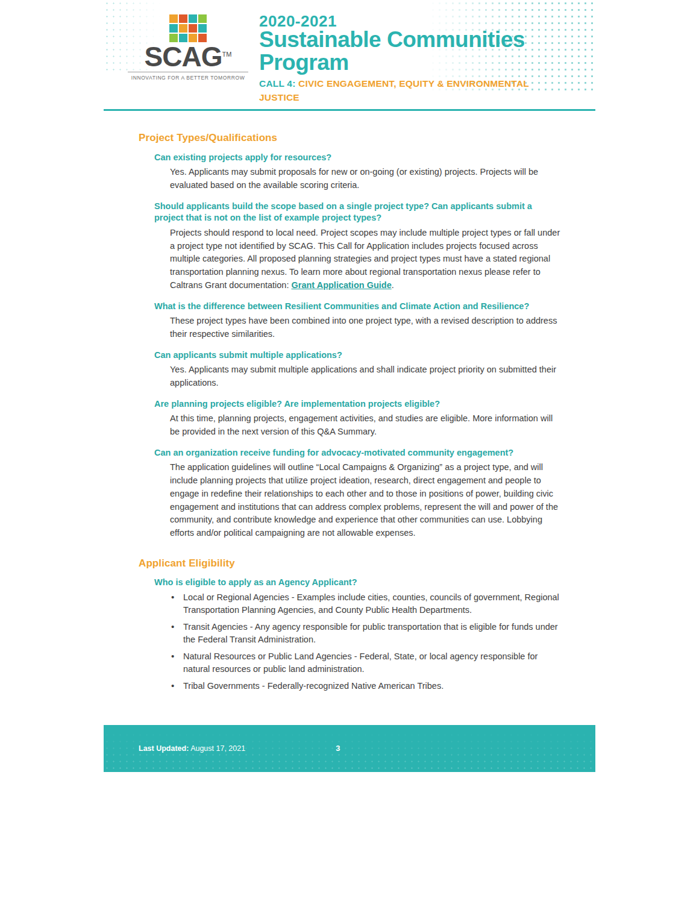SCAGTM
Innovating for a better tomorrow
2020-2021
Sustainable Communities Program
CALL 4: CIVIC ENGAGEMENT, EQUITY & ENVIRONMENTAL JUSTICE
Project Types/Qualifications
Can existing projects apply for resources?
Yes. Applicants may submit proposals for new or on-going (or existing) projects. Projects will be evaluated based on the available scoring criteria.
Should applicants build the scope based on a single project type? Can applicants submit a project that is not on the list of example project types?
Projects should respond to local need. Project scopes may include multiple project types or fall under a project type not identified by SCAG. This Call for Application includes projects focused across multiple categories. All proposed planning strategies and project types must have a stated regional transportation planning nexus. To learn more about regional transportation nexus please refer to Caltrans Grant documentation: Grant Application Guide.
What is the difference between Resilient Communities and Climate Action and Resilience?
These project types have been combined into one project type, with a revised description to address their respective similarities.
Can applicants submit multiple applications?
Yes. Applicants may submit multiple applications and shall indicate project priority on submitted their applications.
Are planning projects eligible? Are implementation projects eligible?
At this time, planning projects, engagement activities, and studies are eligible. More information will be provided in the next version of this Q&A Summary.
Can an organization receive funding for advocacy-motivated community engagement?
The application guidelines will outline “Local Campaigns & Organizing” as a project type, and will include planning projects that utilize project ideation, research, direct engagement and people to engage in redefine their relationships to each other and to those in positions of power, building civic engagement and institutions that can address complex problems, represent the will and power of the community, and contribute knowledge and experience that other communities can use. Lobbying efforts and/or political campaigning are not allowable expenses.
Applicant Eligibility
Who is eligible to apply as an Agency Applicant?
Local or Regional Agencies - Examples include cities, counties, councils of government, Regional Transportation Planning Agencies, and County Public Health Departments.
Transit Agencies - Any agency responsible for public transportation that is eligible for funds under the Federal Transit Administration.
Natural Resources or Public Land Agencies - Federal, State, or local agency responsible for natural resources or public land administration.
Tribal Governments - Federally-recognized Native American Tribes.
Last Updated: August 17, 2021
3